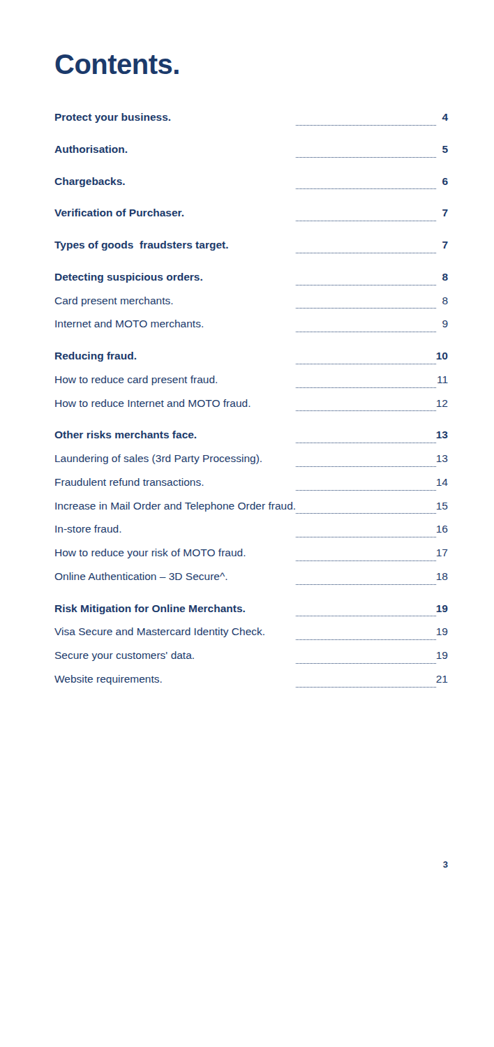Contents.
| Protect your business. | | 4 |
| Authorisation. | | 5 |
| Chargebacks. | | 6 |
| Verification of Purchaser. | | 7 |
| Types of goods fraudsters target. | | 7 |
| Detecting suspicious orders. | | 8 |
| Card present merchants. | | 8 |
| Internet and MOTO merchants. | | 9 |
| Reducing fraud. | | 10 |
| How to reduce card present fraud. | | 11 |
| How to reduce Internet and MOTO fraud. | | 12 |
| Other risks merchants face. | | 13 |
| Laundering of sales (3rd Party Processing). | | 13 |
| Fraudulent refund transactions. | | 14 |
| Increase in Mail Order and Telephone Order fraud. | | 15 |
| In-store fraud. | | 16 |
| How to reduce your risk of MOTO fraud. | | 17 |
| Online Authentication – 3D Secure^. | | 18 |
| Risk Mitigation for Online Merchants. | | 19 |
| Visa Secure and Mastercard Identity Check. | | 19 |
| Secure your customers' data. | | 19 |
| Website requirements. | | 21 |
3